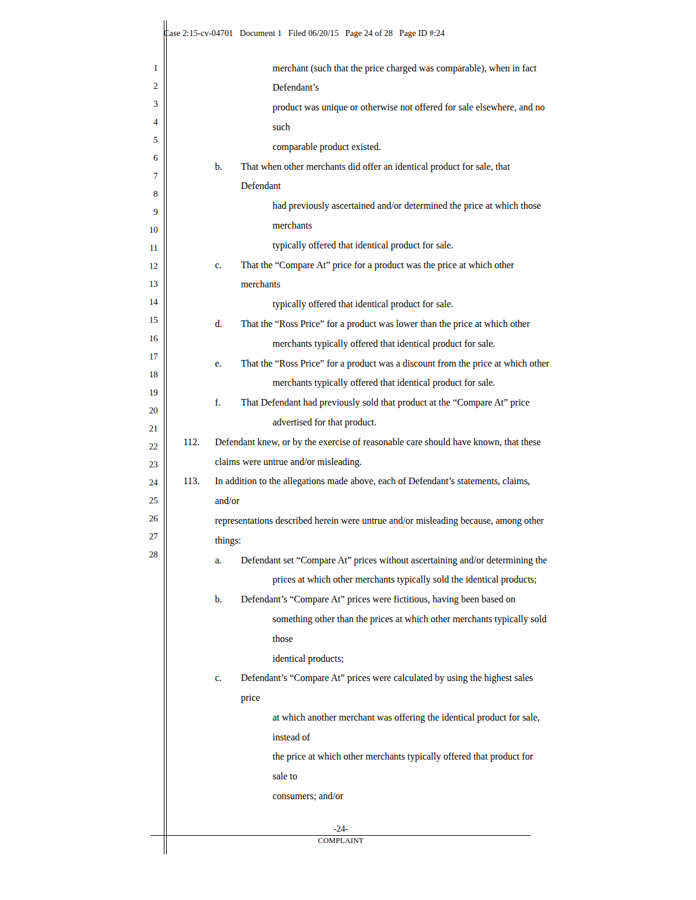Case 2:15-cv-04701 Document 1 Filed 06/20/15 Page 24 of 28 Page ID #:24
1
2
3
4
5
6
7
8
9
10
11
12
13
14
15
16
17
18
19
20
21
22
23
24
25
26
27
28
merchant (such that the price charged was comparable), when in fact Defendant’s
product was unique or otherwise not offered for sale elsewhere, and no such
comparable product existed.
b.
That when other merchants did offer an identical product for sale, that Defendant
had previously ascertained and/or determined the price at which those merchants
typically offered that identical product for sale.
c.
That the “Compare At” price for a product was the price at which other merchants
typically offered that identical product for sale.
d.
That the “Ross Price” for a product was lower than the price at which other
merchants typically offered that identical product for sale.
e.
That the “Ross Price” for a product was a discount from the price at which other
merchants typically offered that identical product for sale.
f.
That Defendant had previously sold that product at the “Compare At” price
advertised for that product.
112.
Defendant knew, or by the exercise of reasonable care should have known, that these
claims were untrue and/or misleading.
113.
In addition to the allegations made above, each of Defendant’s statements, claims, and/or
representations described herein were untrue and/or misleading because, among other
things:
a.
Defendant set “Compare At” prices without ascertaining and/or determining the
prices at which other merchants typically sold the identical products;
b.
Defendant’s “Compare At” prices were fictitious, having been based on
something other than the prices at which other merchants typically sold those
identical products;
c.
Defendant’s “Compare At” prices were calculated by using the highest sales price
at which another merchant was offering the identical product for sale, instead of
the price at which other merchants typically offered that product for sale to
consumers; and/or
-24-
COMPLAINT